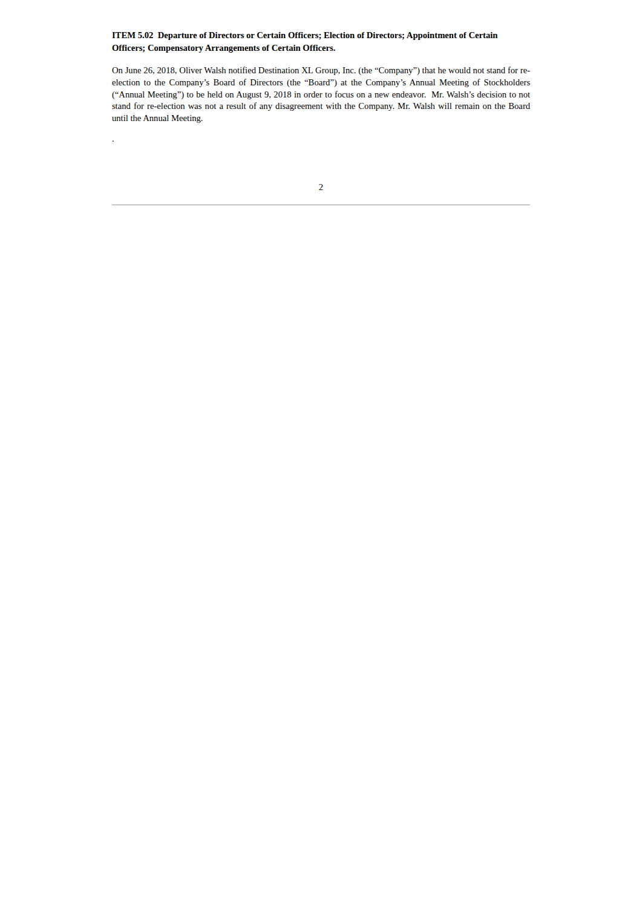ITEM 5.02 Departure of Directors or Certain Officers; Election of Directors; Appointment of Certain Officers; Compensatory Arrangements of Certain Officers.
On June 26, 2018, Oliver Walsh notified Destination XL Group, Inc. (the “Company”) that he would not stand for re-election to the Company’s Board of Directors (the “Board”) at the Company’s Annual Meeting of Stockholders (“Annual Meeting”) to be held on August 9, 2018 in order to focus on a new endeavor. Mr. Walsh’s decision to not stand for re-election was not a result of any disagreement with the Company. Mr. Walsh will remain on the Board until the Annual Meeting.
.
2